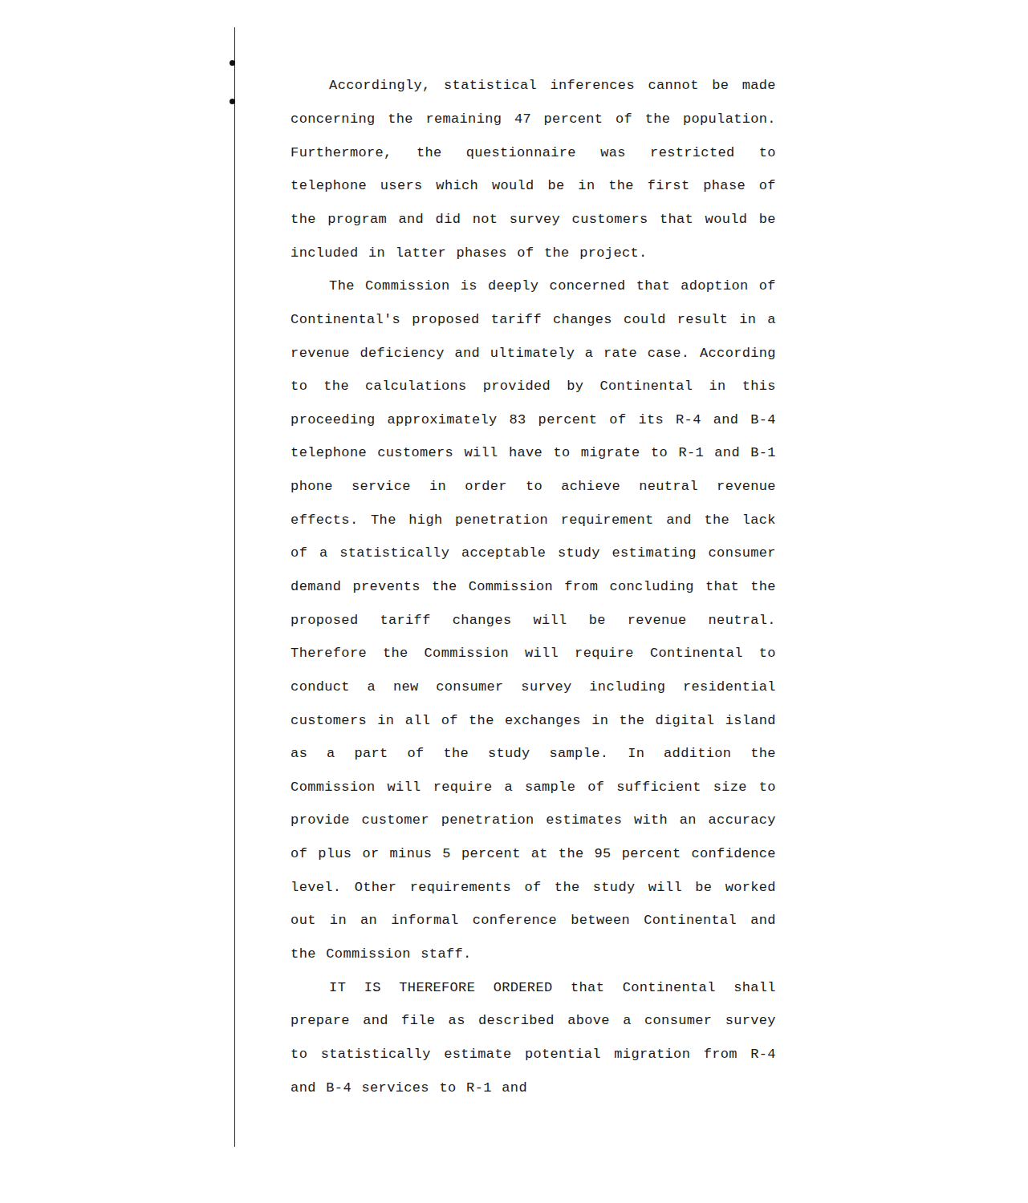Accordingly, statistical inferences cannot be made concerning the remaining 47 percent of the population. Furthermore, the questionnaire was restricted to telephone users which would be in the first phase of the program and did not survey customers that would be included in latter phases of the project.
The Commission is deeply concerned that adoption of Continental's proposed tariff changes could result in a revenue deficiency and ultimately a rate case. According to the calculations provided by Continental in this proceeding approximately 83 percent of its R-4 and B-4 telephone customers will have to migrate to R-1 and B-1 phone service in order to achieve neutral revenue effects. The high penetration requirement and the lack of a statistically acceptable study estimating consumer demand prevents the Commission from concluding that the proposed tariff changes will be revenue neutral. Therefore the Commission will require Continental to conduct a new consumer survey including residential customers in all of the exchanges in the digital island as a part of the study sample. In addition the Commission will require a sample of sufficient size to provide customer penetration estimates with an accuracy of plus or minus 5 percent at the 95 percent confidence level. Other requirements of the study will be worked out in an informal conference between Continental and the Commission staff.
IT IS THEREFORE ORDERED that Continental shall prepare and file as described above a consumer survey to statistically estimate potential migration from R-4 and B-4 services to R-1 and